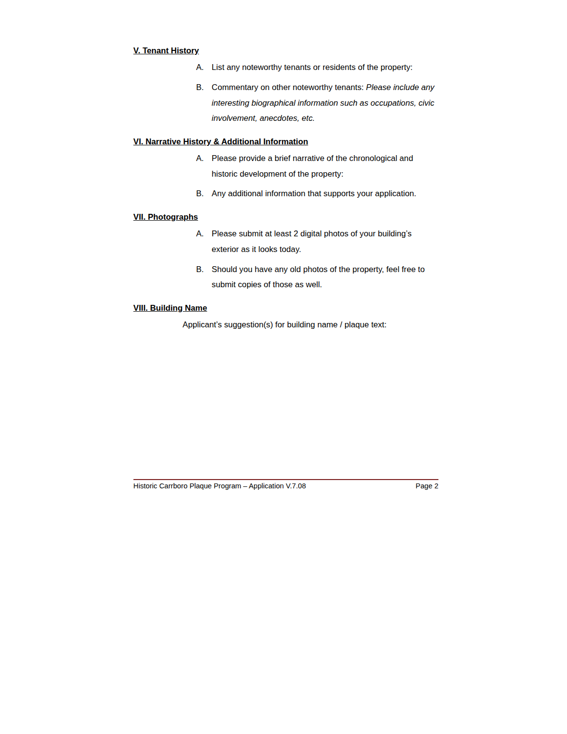V. Tenant History
List any noteworthy tenants or residents of the property:
Commentary on other noteworthy tenants: Please include any interesting biographical information such as occupations, civic involvement, anecdotes, etc.
VI. Narrative History & Additional Information
Please provide a brief narrative of the chronological and historic development of the property:
Any additional information that supports your application.
VII. Photographs
Please submit at least 2 digital photos of your building’s exterior as it looks today.
Should you have any old photos of the property, feel free to submit copies of those as well.
VIII. Building Name
Applicant’s suggestion(s) for building name / plaque text:
Historic Carrboro Plaque Program – Application V.7.08 Page 2